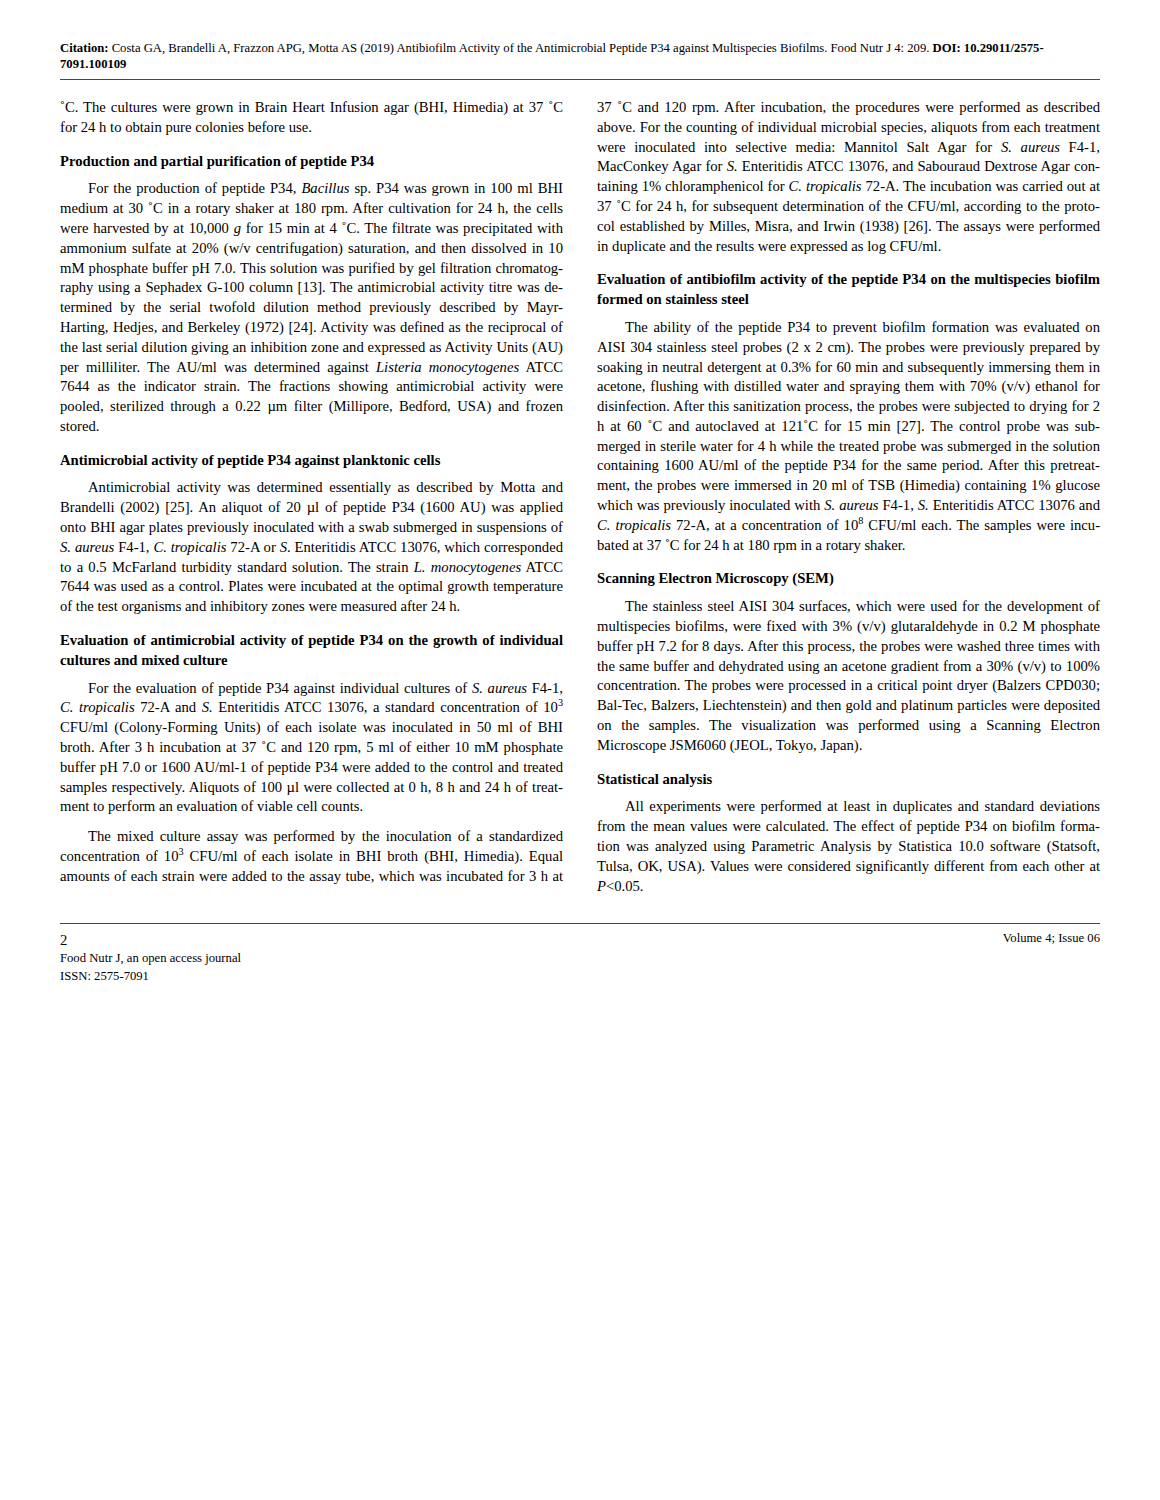Citation: Costa GA, Brandelli A, Frazzon APG, Motta AS (2019) Antibiofilm Activity of the Antimicrobial Peptide P34 against Multispecies Biofilms. Food Nutr J 4: 209. DOI: 10.29011/2575-7091.100109
˚C. The cultures were grown in Brain Heart Infusion agar (BHI, Himedia) at 37 ˚C for 24 h to obtain pure colonies before use.
Production and partial purification of peptide P34
For the production of peptide P34, Bacillus sp. P34 was grown in 100 ml BHI medium at 30 ˚C in a rotary shaker at 180 rpm. After cultivation for 24 h, the cells were harvested by at 10,000 g for 15 min at 4 ˚C. The filtrate was precipitated with ammonium sulfate at 20% (w/v centrifugation) saturation, and then dissolved in 10 mM phosphate buffer pH 7.0. This solution was purified by gel filtration chromatography using a Sephadex G-100 column [13]. The antimicrobial activity titre was determined by the serial twofold dilution method previously described by Mayr-Harting, Hedjes, and Berkeley (1972) [24]. Activity was defined as the reciprocal of the last serial dilution giving an inhibition zone and expressed as Activity Units (AU) per milliliter. The AU/ml was determined against Listeria monocytogenes ATCC 7644 as the indicator strain. The fractions showing antimicrobial activity were pooled, sterilized through a 0.22 µm filter (Millipore, Bedford, USA) and frozen stored.
Antimicrobial activity of peptide P34 against planktonic cells
Antimicrobial activity was determined essentially as described by Motta and Brandelli (2002) [25]. An aliquot of 20 µl of peptide P34 (1600 AU) was applied onto BHI agar plates previously inoculated with a swab submerged in suspensions of S. aureus F4-1, C. tropicalis 72-A or S. Enteritidis ATCC 13076, which corresponded to a 0.5 McFarland turbidity standard solution. The strain L. monocytogenes ATCC 7644 was used as a control. Plates were incubated at the optimal growth temperature of the test organisms and inhibitory zones were measured after 24 h.
Evaluation of antimicrobial activity of peptide P34 on the growth of individual cultures and mixed culture
For the evaluation of peptide P34 against individual cultures of S. aureus F4-1, C. tropicalis 72-A and S. Enteritidis ATCC 13076, a standard concentration of 103 CFU/ml (Colony-Forming Units) of each isolate was inoculated in 50 ml of BHI broth. After 3 h incubation at 37 ˚C and 120 rpm, 5 ml of either 10 mM phosphate buffer pH 7.0 or 1600 AU/ml-1 of peptide P34 were added to the control and treated samples respectively. Aliquots of 100 µl were collected at 0 h, 8 h and 24 h of treatment to perform an evaluation of viable cell counts.
The mixed culture assay was performed by the inoculation of a standardized concentration of 103 CFU/ml of each isolate in BHI broth (BHI, Himedia). Equal amounts of each strain were added to the assay tube, which was incubated for 3 h at 37 ˚C and 120 rpm. After incubation, the procedures were performed as described above. For the counting of individual microbial species, aliquots from each treatment were inoculated into selective media: Mannitol Salt Agar for S. aureus F4-1, MacConkey Agar for S. Enteritidis ATCC 13076, and Sabouraud Dextrose Agar containing 1% chloramphenicol for C. tropicalis 72-A. The incubation was carried out at 37 ˚C for 24 h, for subsequent determination of the CFU/ml, according to the protocol established by Milles, Misra, and Irwin (1938) [26]. The assays were performed in duplicate and the results were expressed as log CFU/ml.
Evaluation of antibiofilm activity of the peptide P34 on the multispecies biofilm formed on stainless steel
The ability of the peptide P34 to prevent biofilm formation was evaluated on AISI 304 stainless steel probes (2 x 2 cm). The probes were previously prepared by soaking in neutral detergent at 0.3% for 60 min and subsequently immersing them in acetone, flushing with distilled water and spraying them with 70% (v/v) ethanol for disinfection. After this sanitization process, the probes were subjected to drying for 2 h at 60 ˚C and autoclaved at 121˚C for 15 min [27]. The control probe was submerged in sterile water for 4 h while the treated probe was submerged in the solution containing 1600 AU/ml of the peptide P34 for the same period. After this pretreatment, the probes were immersed in 20 ml of TSB (Himedia) containing 1% glucose which was previously inoculated with S. aureus F4-1, S. Enteritidis ATCC 13076 and C. tropicalis 72-A, at a concentration of 108 CFU/ml each. The samples were incubated at 37 ˚C for 24 h at 180 rpm in a rotary shaker.
Scanning Electron Microscopy (SEM)
The stainless steel AISI 304 surfaces, which were used for the development of multispecies biofilms, were fixed with 3% (v/v) glutaraldehyde in 0.2 M phosphate buffer pH 7.2 for 8 days. After this process, the probes were washed three times with the same buffer and dehydrated using an acetone gradient from a 30% (v/v) to 100% concentration. The probes were processed in a critical point dryer (Balzers CPD030; Bal-Tec, Balzers, Liechtenstein) and then gold and platinum particles were deposited on the samples. The visualization was performed using a Scanning Electron Microscope JSM6060 (JEOL, Tokyo, Japan).
Statistical analysis
All experiments were performed at least in duplicates and standard deviations from the mean values were calculated. The effect of peptide P34 on biofilm formation was analyzed using Parametric Analysis by Statistica 10.0 software (Statsoft, Tulsa, OK, USA). Values were considered significantly different from each other at P<0.05.
2
Food Nutr J, an open access journal
ISSN: 2575-7091
Volume 4; Issue 06